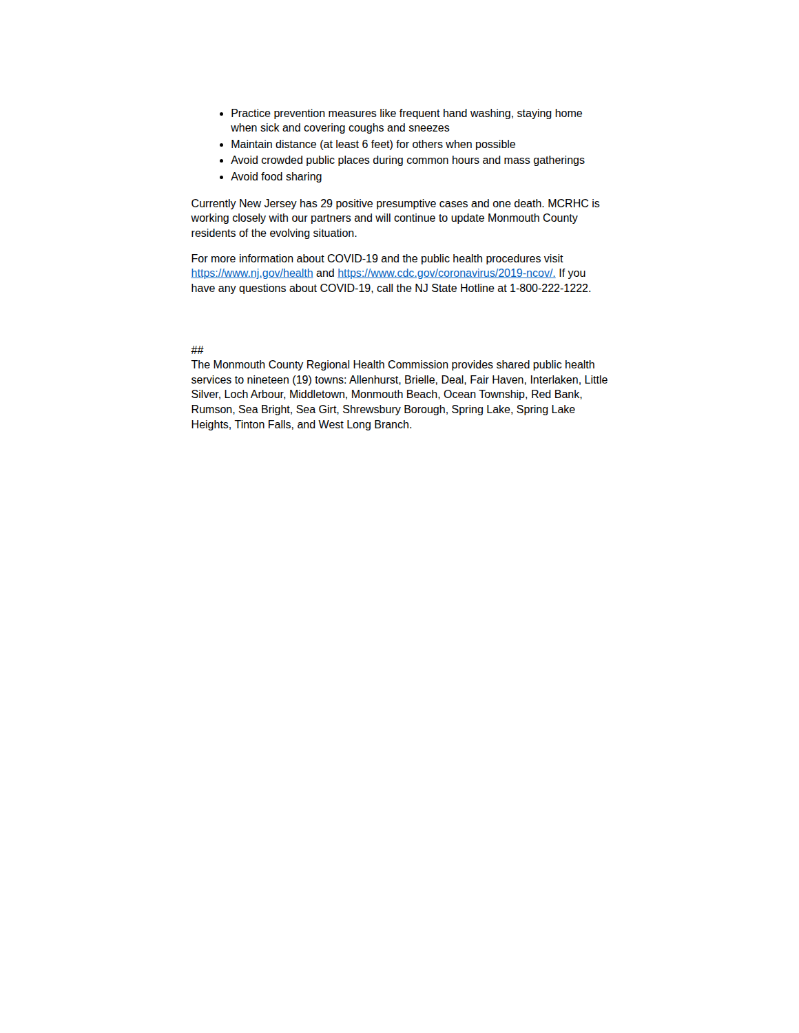Practice prevention measures like frequent hand washing, staying home when sick and covering coughs and sneezes
Maintain distance (at least 6 feet) for others when possible
Avoid crowded public places during common hours and mass gatherings
Avoid food sharing
Currently New Jersey has 29 positive presumptive cases and one death. MCRHC is working closely with our partners and will continue to update Monmouth County residents of the evolving situation.
For more information about COVID-19 and the public health procedures visit https://www.nj.gov/health and https://www.cdc.gov/coronavirus/2019-ncov/. If you have any questions about COVID-19, call the NJ State Hotline at 1-800-222-1222.
##
The Monmouth County Regional Health Commission provides shared public health services to nineteen (19) towns: Allenhurst, Brielle, Deal, Fair Haven, Interlaken, Little Silver, Loch Arbour, Middletown, Monmouth Beach, Ocean Township, Red Bank, Rumson, Sea Bright, Sea Girt, Shrewsbury Borough, Spring Lake, Spring Lake Heights, Tinton Falls, and West Long Branch.